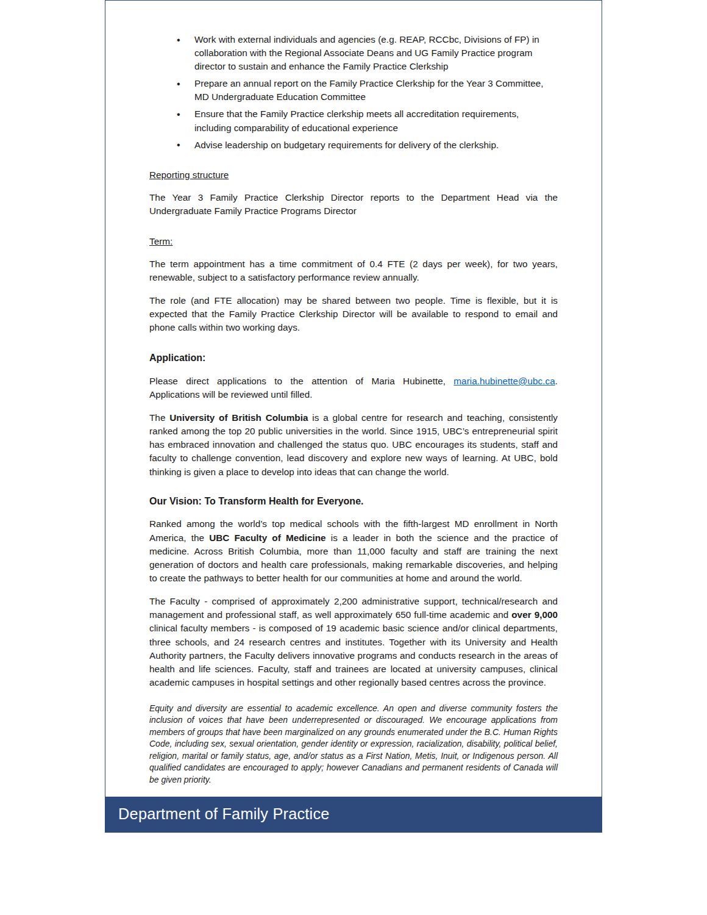Work with external individuals and agencies (e.g. REAP, RCCbc, Divisions of FP) in collaboration with the Regional Associate Deans and UG Family Practice program director to sustain and enhance the Family Practice Clerkship
Prepare an annual report on the Family Practice Clerkship for the Year 3 Committee, MD Undergraduate Education Committee
Ensure that the Family Practice clerkship meets all accreditation requirements, including comparability of educational experience
Advise leadership on budgetary requirements for delivery of the clerkship.
Reporting structure
The Year 3 Family Practice Clerkship Director reports to the Department Head via the Undergraduate Family Practice Programs Director
Term:
The term appointment has a time commitment of 0.4 FTE (2 days per week), for two years, renewable, subject to a satisfactory performance review annually.
The role (and FTE allocation) may be shared between two people. Time is flexible, but it is expected that the Family Practice Clerkship Director will be available to respond to email and phone calls within two working days.
Application:
Please direct applications to the attention of Maria Hubinette, maria.hubinette@ubc.ca. Applications will be reviewed until filled.
The University of British Columbia is a global centre for research and teaching, consistently ranked among the top 20 public universities in the world. Since 1915, UBC’s entrepreneurial spirit has embraced innovation and challenged the status quo. UBC encourages its students, staff and faculty to challenge convention, lead discovery and explore new ways of learning. At UBC, bold thinking is given a place to develop into ideas that can change the world.
Our Vision: To Transform Health for Everyone.
Ranked among the world’s top medical schools with the fifth-largest MD enrollment in North America, the UBC Faculty of Medicine is a leader in both the science and the practice of medicine. Across British Columbia, more than 11,000 faculty and staff are training the next generation of doctors and health care professionals, making remarkable discoveries, and helping to create the pathways to better health for our communities at home and around the world.
The Faculty - comprised of approximately 2,200 administrative support, technical/research and management and professional staff, as well approximately 650 full-time academic and over 9,000 clinical faculty members - is composed of 19 academic basic science and/or clinical departments, three schools, and 24 research centres and institutes. Together with its University and Health Authority partners, the Faculty delivers innovative programs and conducts research in the areas of health and life sciences. Faculty, staff and trainees are located at university campuses, clinical academic campuses in hospital settings and other regionally based centres across the province.
Equity and diversity are essential to academic excellence. An open and diverse community fosters the inclusion of voices that have been underrepresented or discouraged. We encourage applications from members of groups that have been marginalized on any grounds enumerated under the B.C. Human Rights Code, including sex, sexual orientation, gender identity or expression, racialization, disability, political belief, religion, marital or family status, age, and/or status as a First Nation, Metis, Inuit, or Indigenous person. All qualified candidates are encouraged to apply; however Canadians and permanent residents of Canada will be given priority.
Department of Family Practice